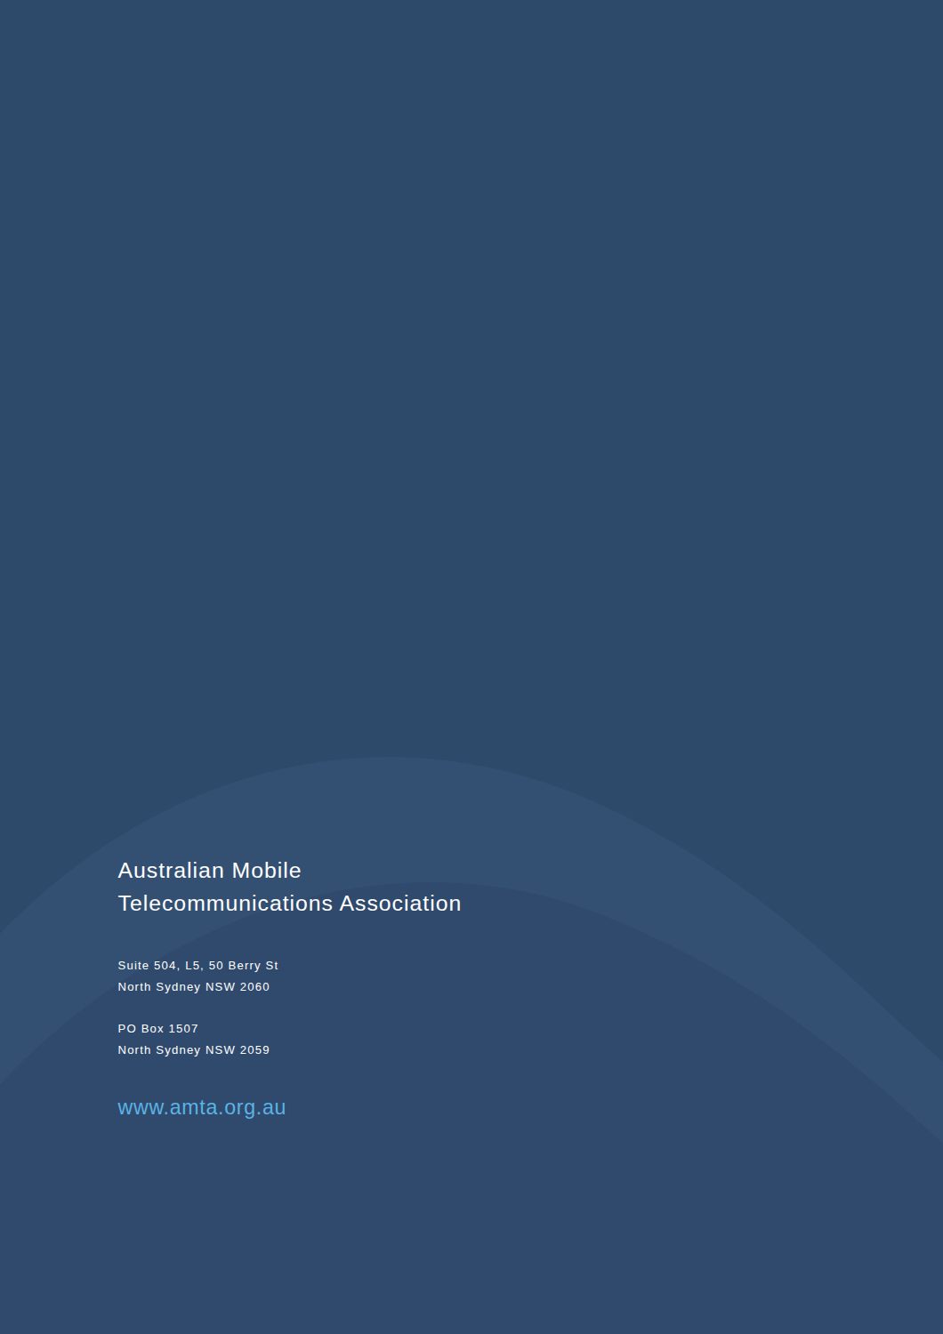Australian Mobile
Telecommunications Association
Suite 504, L5, 50 Berry St
North Sydney NSW 2060
PO Box 1507
North Sydney NSW 2059
www.amta.org.au